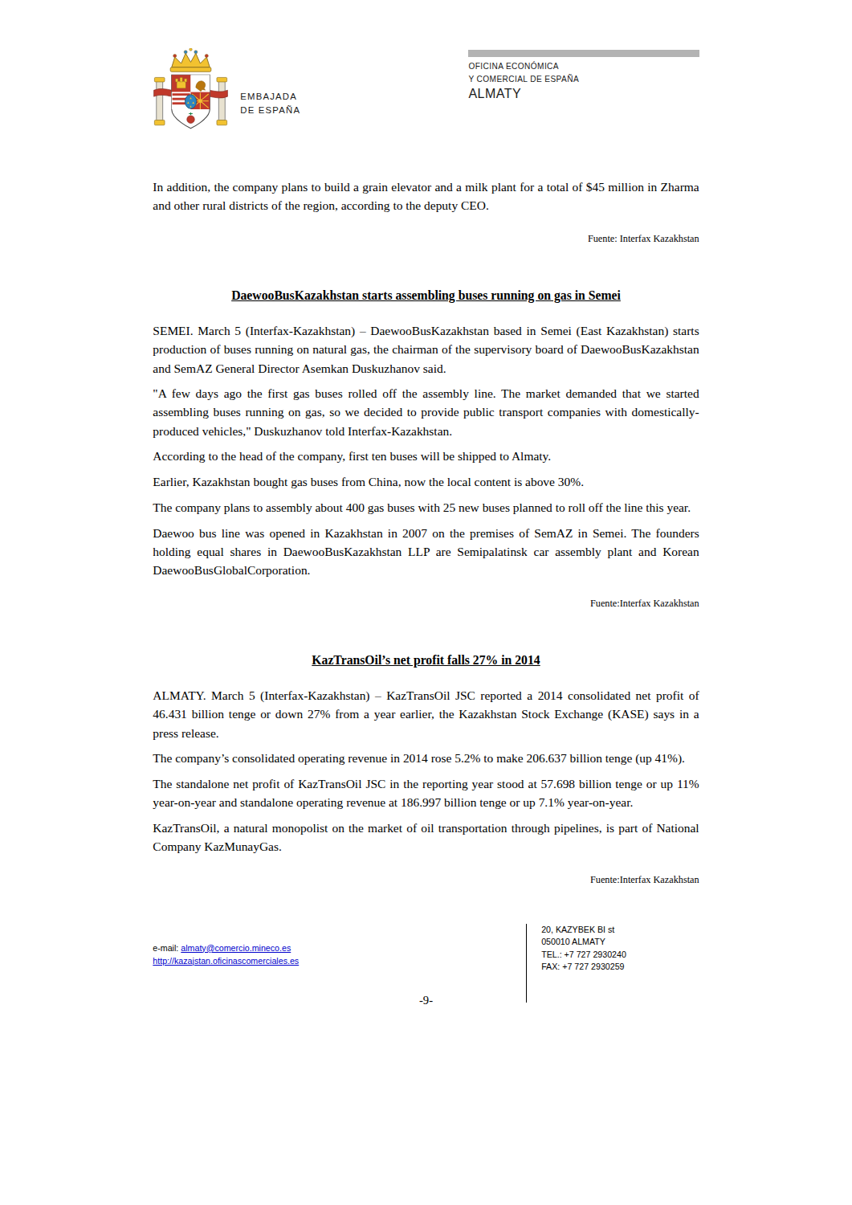EMBAJADA
DE ESPAÑA
OFICINA ECONÓMICA
Y COMERCIAL DE ESPAÑA ALMATY
In addition, the company plans to build a grain elevator and a milk plant for a total of $45 million in Zharma and other rural districts of the region, according to the deputy CEO.
Fuente: Interfax Kazakhstan
DaewooBusKazakhstan starts assembling buses running on gas in Semei
SEMEI. March 5 (Interfax-Kazakhstan) – DaewooBusKazakhstan based in Semei (East Kazakhstan) starts production of buses running on natural gas, the chairman of the supervisory board of DaewooBusKazakhstan and SemAZ General Director Asemkan Duskuzhanov said.
"A few days ago the first gas buses rolled off the assembly line. The market demanded that we started assembling buses running on gas, so we decided to provide public transport companies with domestically-produced vehicles," Duskuzhanov told Interfax-Kazakhstan.
According to the head of the company, first ten buses will be shipped to Almaty.
Earlier, Kazakhstan bought gas buses from China, now the local content is above 30%.
The company plans to assembly about 400 gas buses with 25 new buses planned to roll off the line this year.
Daewoo bus line was opened in Kazakhstan in 2007 on the premises of SemAZ in Semei. The founders holding equal shares in DaewooBusKazakhstan LLP are Semipalatinsk car assembly plant and Korean DaewooBusGlobalCorporation.
Fuente:Interfax Kazakhstan
KazTransOil’s net profit falls 27% in 2014
ALMATY. March 5 (Interfax-Kazakhstan) – KazTransOil JSC reported a 2014 consolidated net profit of 46.431 billion tenge or down 27% from a year earlier, the Kazakhstan Stock Exchange (KASE) says in a press release.
The company’s consolidated operating revenue in 2014 rose 5.2% to make 206.637 billion tenge (up 41%).
The standalone net profit of KazTransOil JSC in the reporting year stood at 57.698 billion tenge or up 11% year-on-year and standalone operating revenue at 186.997 billion tenge or up 7.1% year-on-year.
KazTransOil, a natural monopolist on the market of oil transportation through pipelines, is part of National Company KazMunayGas.
Fuente:Interfax Kazakhstan
e-mail: almaty@comercio.mineco.es
http://kazajstan.oficinascomerciales.es
20, KAZYBEK BI st
050010 ALMATY
TEL.: +7 727 2930240
FAX: +7 727 2930259
-9-